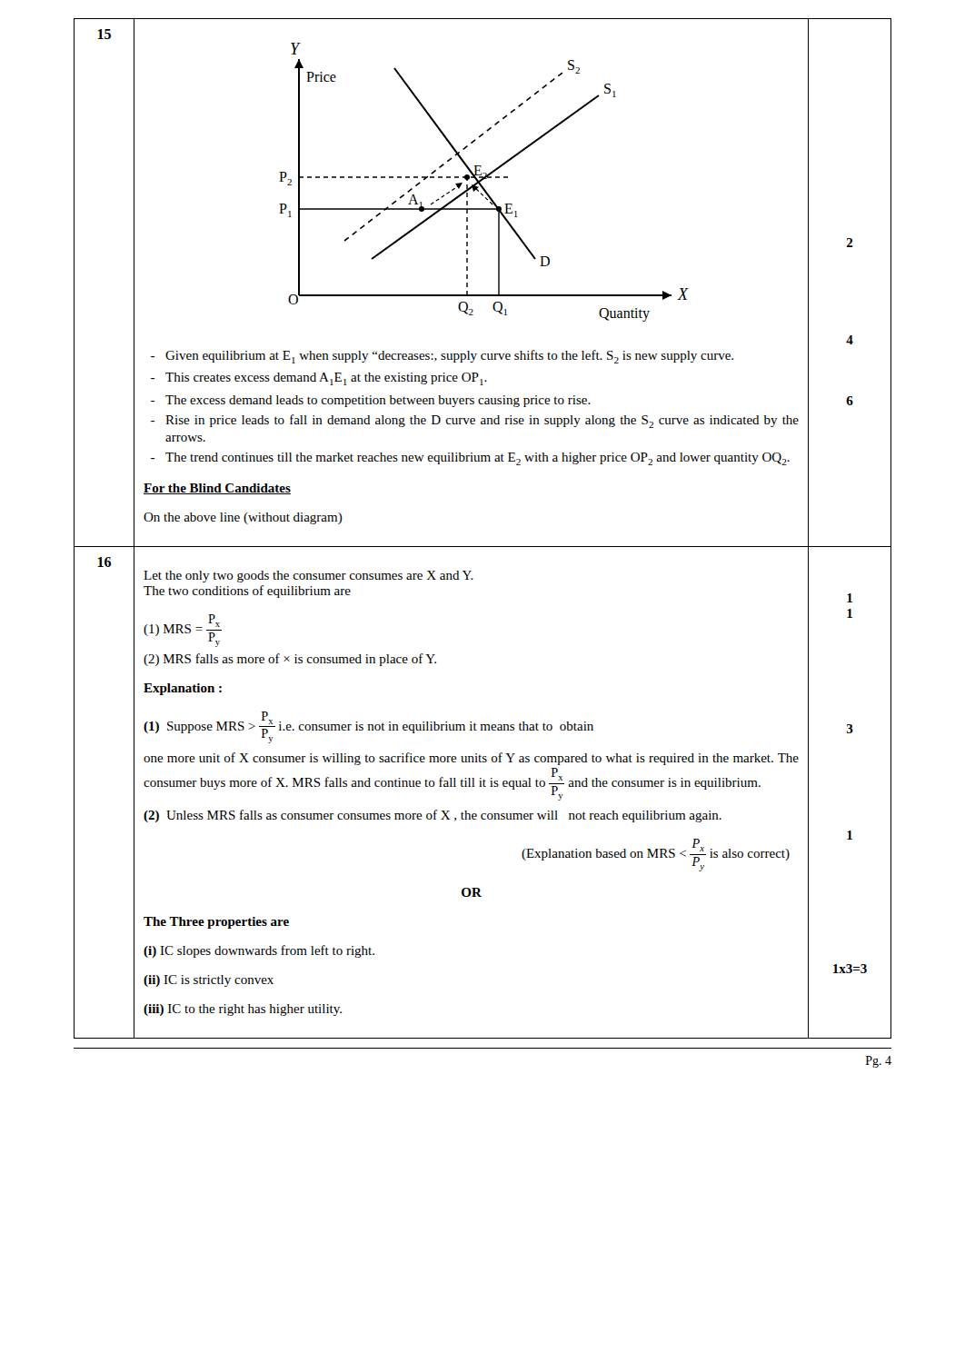| 15 | Y X Price Quantity O D S 1 S 2 P 2 P 1 Q 2 Q 1 E 1 E 2 A 1 Given equilibrium at E 1 when supply “decreases:, supply curve shifts to the left. S 2 is new supply curve. This creates excess demand A 1 E 1 at the existing price OP 1 . The excess demand leads to competition between buyers causing price to rise. Rise in price leads to fall in demand along the D curve and rise in supply along the S 2 curve as indicated by the arrows. The trend continues till the market reaches new equilibrium at E 2 with a higher price OP 2 and lower quantity OQ 2 . For the Blind Candidates On the above line (without diagram) | 2 4 6 |
| 16 | Let the only two goods the consumer consumes are X and Y. The two conditions of equilibrium are (1) MRS = P x P y (2) MRS falls as more of × is consumed in place of Y. Explanation : (1) Suppose MRS > P x P y i.e. consumer is not in equilibrium it means that to obtain one more unit of X consumer is willing to sacrifice more units of Y as compared to what is required in the market. The consumer buys more of X. MRS falls and continue to fall till it is equal to P x P y and the consumer is in equilibrium. (2) Unless MRS falls as consumer consumes more of X , the consumer will not reach equilibrium again. (Explanation based on MRS < P x P y is also correct) OR The Three properties are (i) IC slopes downwards from left to right. (ii) IC is strictly convex (iii) IC to the right has higher utility. | 1 1 3 1 1x3=3 |
Pg. 4